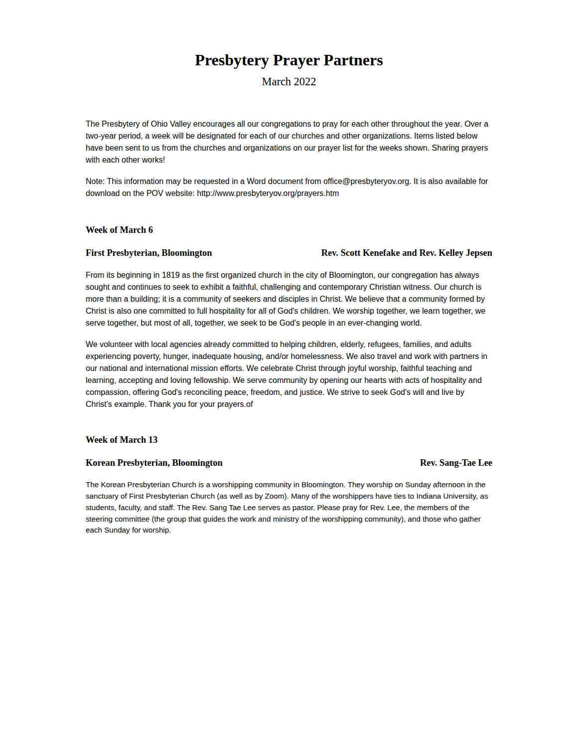Presbytery Prayer Partners
March 2022
The Presbytery of Ohio Valley encourages all our congregations to pray for each other throughout the year. Over a two-year period, a week will be designated for each of our churches and other organizations. Items listed below have been sent to us from the churches and organizations on our prayer list for the weeks shown. Sharing prayers with each other works!
Note: This information may be requested in a Word document from office@presbyteryov.org. It is also available for download on the POV website: http://www.presbyteryov.org/prayers.htm
Week of March 6
First Presbyterian, Bloomington Rev. Scott Kenefake and Rev. Kelley Jepsen
From its beginning in 1819 as the first organized church in the city of Bloomington, our congregation has always sought and continues to seek to exhibit a faithful, challenging and contemporary Christian witness. Our church is more than a building; it is a community of seekers and disciples in Christ. We believe that a community formed by Christ is also one committed to full hospitality for all of God's children. We worship together, we learn together, we serve together, but most of all, together, we seek to be God's people in an ever-changing world.
We volunteer with local agencies already committed to helping children, elderly, refugees, families, and adults experiencing poverty, hunger, inadequate housing, and/or homelessness. We also travel and work with partners in our national and international mission efforts. We celebrate Christ through joyful worship, faithful teaching and learning, accepting and loving fellowship. We serve community by opening our hearts with acts of hospitality and compassion, offering God's reconciling peace, freedom, and justice. We strive to seek God's will and live by Christ's example. Thank you for your prayers.of
Week of March 13
Korean Presbyterian, Bloomington Rev. Sang-Tae Lee
The Korean Presbyterian Church is a worshipping community in Bloomington. They worship on Sunday afternoon in the sanctuary of First Presbyterian Church (as well as by Zoom). Many of the worshippers have ties to Indiana University, as students, faculty, and staff. The Rev. Sang Tae Lee serves as pastor. Please pray for Rev. Lee, the members of the steering committee (the group that guides the work and ministry of the worshipping community), and those who gather each Sunday for worship.